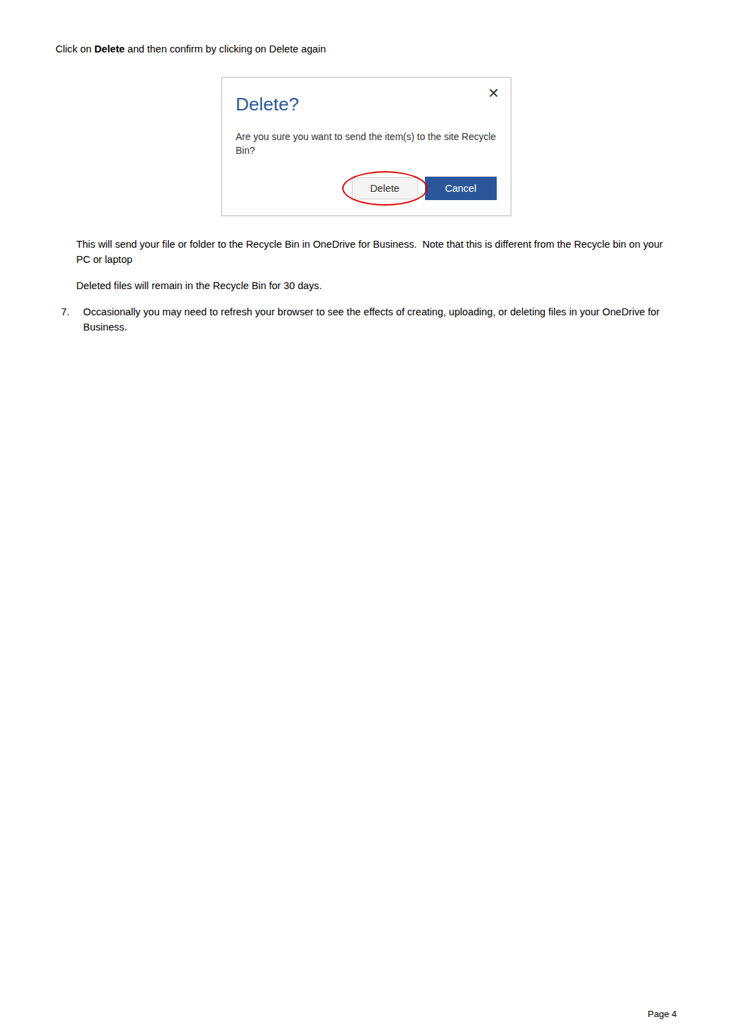Click on Delete and then confirm by clicking on Delete again
✕
Delete?
Are you sure you want to send the item(s) to the site Recycle Bin?
Delete Cancel
This will send your file or folder to the Recycle Bin in OneDrive for Business. Note that this is different from the Recycle bin on your PC or laptop
Deleted files will remain in the Recycle Bin for 30 days.
Occasionally you may need to refresh your browser to see the effects of creating, uploading, or deleting files in your OneDrive for Business.
Page 4